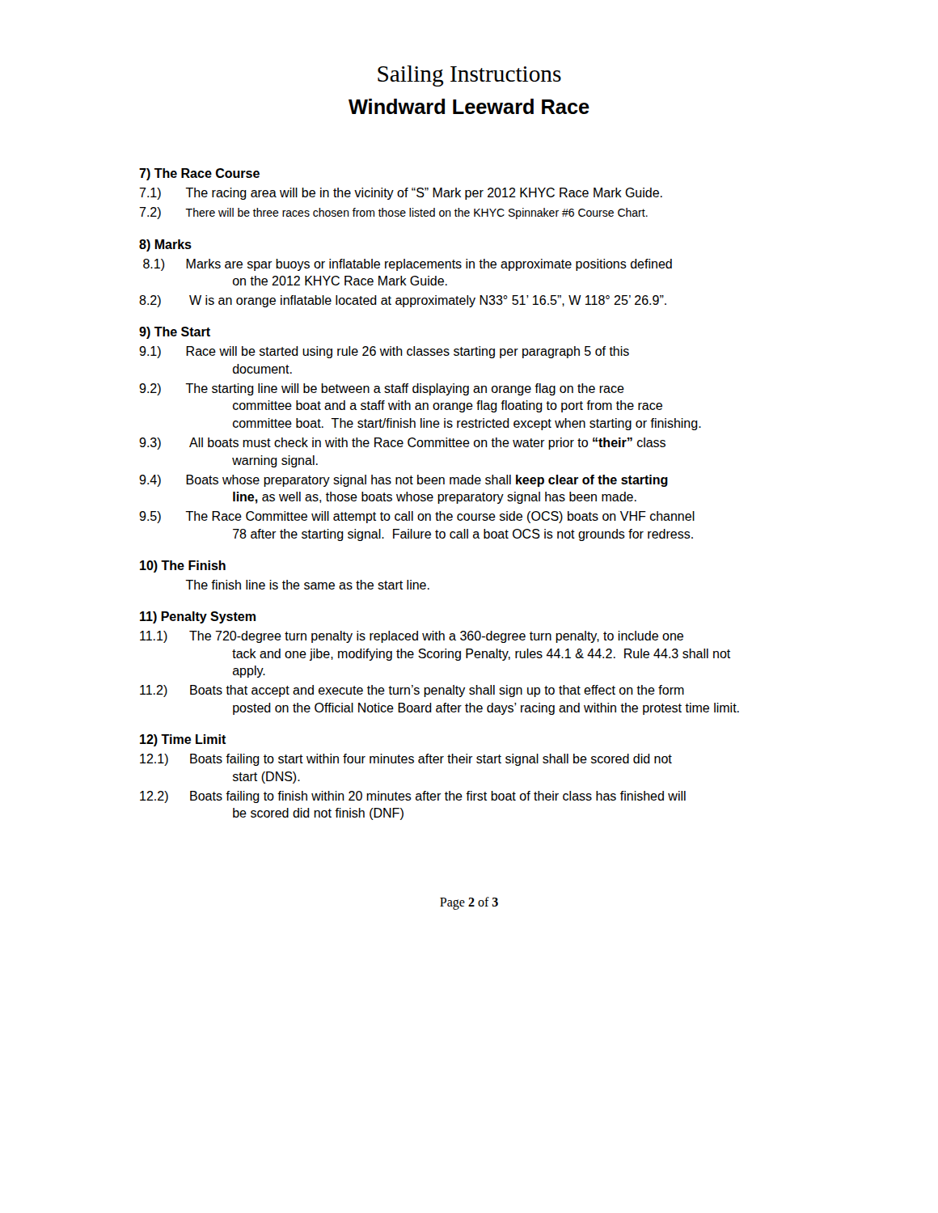Sailing Instructions
Windward Leeward Race
7) The Race Course
7.1) The racing area will be in the vicinity of “S” Mark per 2012 KHYC Race Mark Guide.
7.2) There will be three races chosen from those listed on the KHYC Spinnaker #6 Course Chart.
8) Marks
8.1) Marks are spar buoys or inflatable replacements in the approximate positions defined on the 2012 KHYC Race Mark Guide.
8.2) W is an orange inflatable located at approximately N33° 51’ 16.5”, W 118° 25’ 26.9”.
9) The Start
9.1) Race will be started using rule 26 with classes starting per paragraph 5 of this document.
9.2) The starting line will be between a staff displaying an orange flag on the race committee boat and a staff with an orange flag floating to port from the race committee boat. The start/finish line is restricted except when starting or finishing.
9.3) All boats must check in with the Race Committee on the water prior to “their” class warning signal.
9.4) Boats whose preparatory signal has not been made shall keep clear of the starting line, as well as, those boats whose preparatory signal has been made.
9.5) The Race Committee will attempt to call on the course side (OCS) boats on VHF channel 78 after the starting signal. Failure to call a boat OCS is not grounds for redress.
10) The Finish
The finish line is the same as the start line.
11) Penalty System
11.1) The 720-degree turn penalty is replaced with a 360-degree turn penalty, to include one tack and one jibe, modifying the Scoring Penalty, rules 44.1 & 44.2. Rule 44.3 shall not apply.
11.2) Boats that accept and execute the turn’s penalty shall sign up to that effect on the form posted on the Official Notice Board after the days’ racing and within the protest time limit.
12) Time Limit
12.1) Boats failing to start within four minutes after their start signal shall be scored did not start (DNS).
12.2) Boats failing to finish within 20 minutes after the first boat of their class has finished will be scored did not finish (DNF)
Page 2 of 3